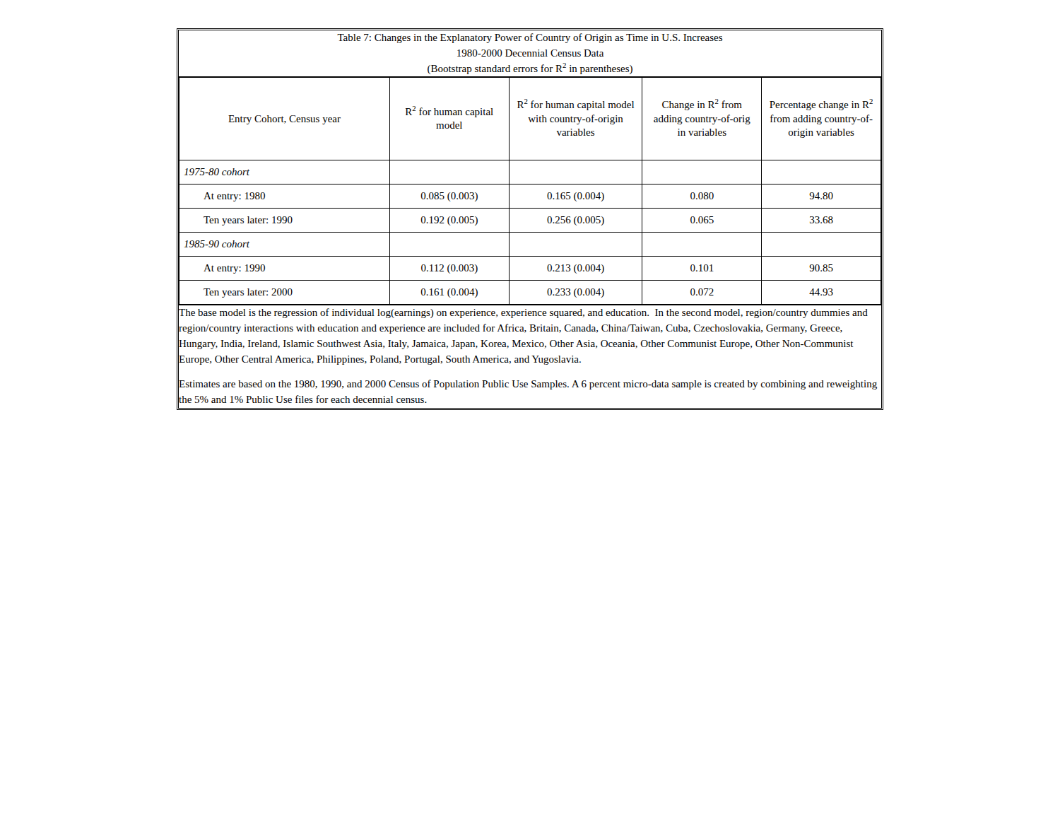| Table 7: Changes in the Explanatory Power of Country of Origin as Time in U.S. Increases 1980-2000 Decennial Census Data (Bootstrap standard errors for R 2 in parentheses) |
| / Entry Cohort, Census year / R 2 for human capital model / R 2 for human capital model with country-of-origin variables / Change in R 2 from adding country-of-orig in variables / Percentage change in R 2 from adding country-of-origin variables / / --- / --- / --- / --- / --- / / 1975-80 cohort / / / / / / At entry: 1980 / 0.085 (0.003) / 0.165 (0.004) / 0.080 / 94.80 / / Ten years later: 1990 / 0.192 (0.005) / 0.256 (0.005) / 0.065 / 33.68 / / 1985-90 cohort / / / / / / At entry: 1990 / 0.112 (0.003) / 0.213 (0.004) / 0.101 / 90.85 / / Ten years later: 2000 / 0.161 (0.004) / 0.233 (0.004) / 0.072 / 44.93 / |
| The base model is the regression of individual log(earnings) on experience, experience squared, and education. In the second model, region/country dummies and region/country interactions with education and experience are included for Africa, Britain, Canada, China/Taiwan, Cuba, Czechoslovakia, Germany, Greece, Hungary, India, Ireland, Islamic Southwest Asia, Italy, Jamaica, Japan, Korea, Mexico, Other Asia, Oceania, Other Communist Europe, Other Non-Communist Europe, Other Central America, Philippines, Poland, Portugal, South America, and Yugoslavia. Estimates are based on the 1980, 1990, and 2000 Census of Population Public Use Samples. A 6 percent micro-data sample is created by combining and reweighting the 5% and 1% Public Use files for each decennial census. |